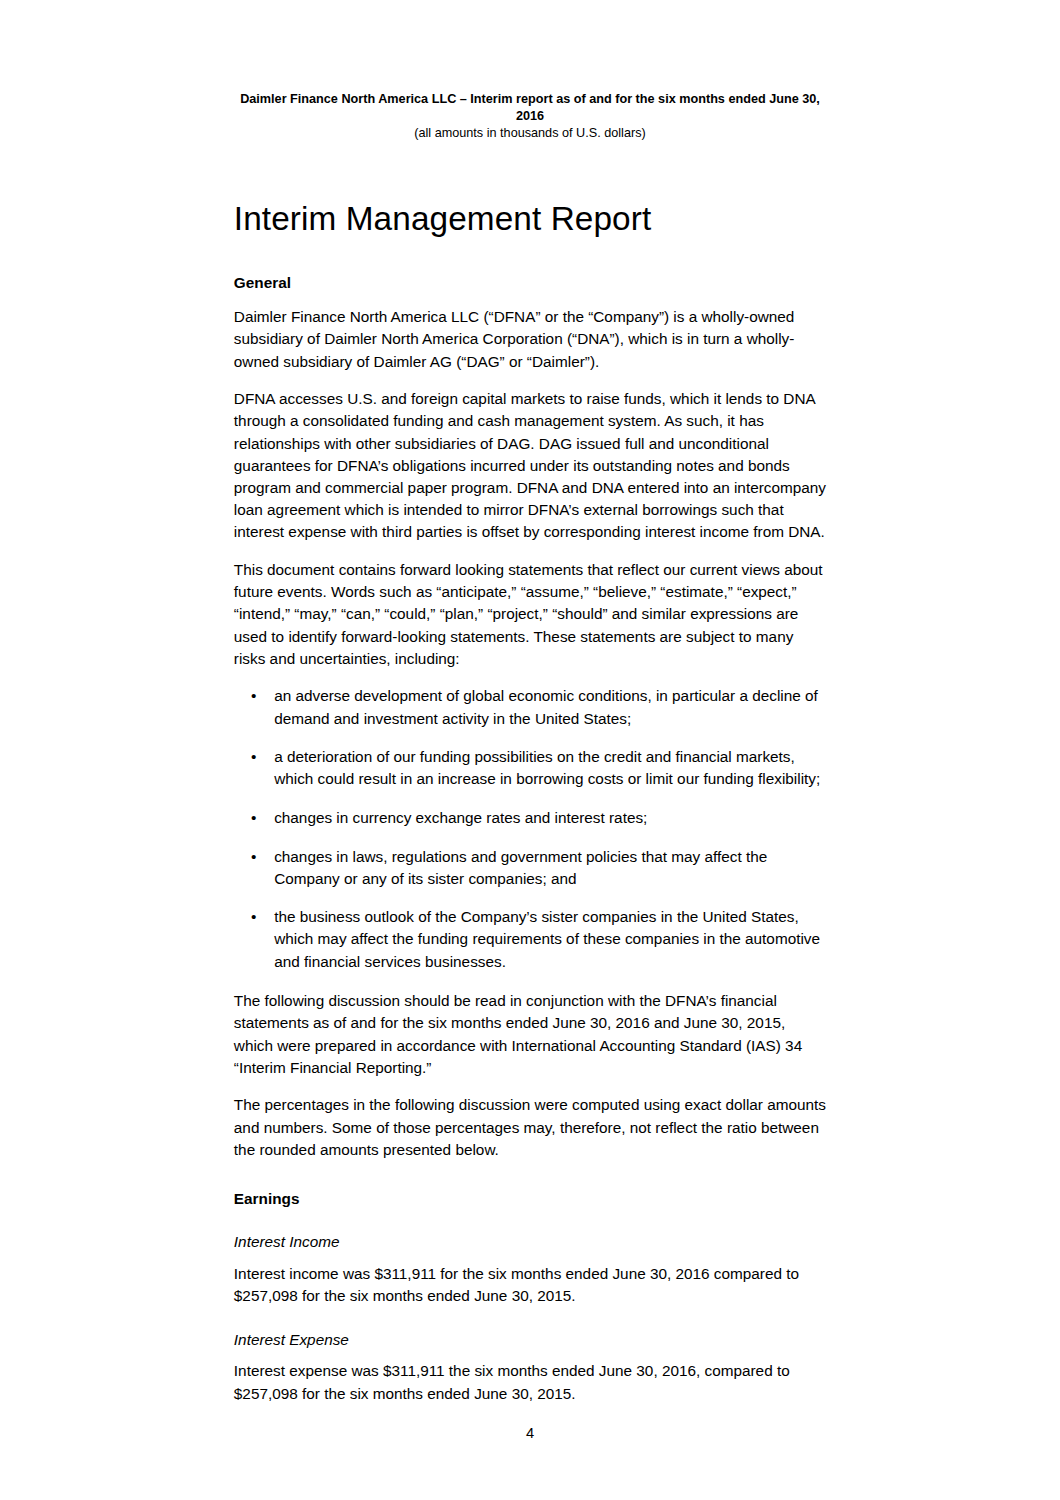Daimler Finance North America LLC – Interim report as of and for the six months ended June 30, 2016
(all amounts in thousands of U.S. dollars)
Interim Management Report
General
Daimler Finance North America LLC (“DFNA” or the “Company”) is a wholly-owned subsidiary of Daimler North America Corporation (“DNA”), which is in turn a wholly-owned subsidiary of Daimler AG (“DAG” or “Daimler”).
DFNA accesses U.S. and foreign capital markets to raise funds, which it lends to DNA through a consolidated funding and cash management system. As such, it has relationships with other subsidiaries of DAG. DAG issued full and unconditional guarantees for DFNA’s obligations incurred under its outstanding notes and bonds program and commercial paper program. DFNA and DNA entered into an intercompany loan agreement which is intended to mirror DFNA’s external borrowings such that interest expense with third parties is offset by corresponding interest income from DNA.
This document contains forward looking statements that reflect our current views about future events. Words such as “anticipate,” “assume,” “believe,” “estimate,” “expect,” “intend,” “may,” “can,” “could,” “plan,” “project,” “should” and similar expressions are used to identify forward-looking statements. These statements are subject to many risks and uncertainties, including:
an adverse development of global economic conditions, in particular a decline of demand and investment activity in the United States;
a deterioration of our funding possibilities on the credit and financial markets, which could result in an increase in borrowing costs or limit our funding flexibility;
changes in currency exchange rates and interest rates;
changes in laws, regulations and government policies that may affect the Company or any of its sister companies; and
the business outlook of the Company’s sister companies in the United States, which may affect the funding requirements of these companies in the automotive and financial services businesses.
The following discussion should be read in conjunction with the DFNA’s financial statements as of and for the six months ended June 30, 2016 and June 30, 2015, which were prepared in accordance with International Accounting Standard (IAS) 34 “Interim Financial Reporting.”
The percentages in the following discussion were computed using exact dollar amounts and numbers. Some of those percentages may, therefore, not reflect the ratio between the rounded amounts presented below.
Earnings
Interest Income
Interest income was $311,911 for the six months ended June 30, 2016 compared to $257,098 for the six months ended June 30, 2015.
Interest Expense
Interest expense was $311,911 the six months ended June 30, 2016, compared to $257,098 for the six months ended June 30, 2015.
4